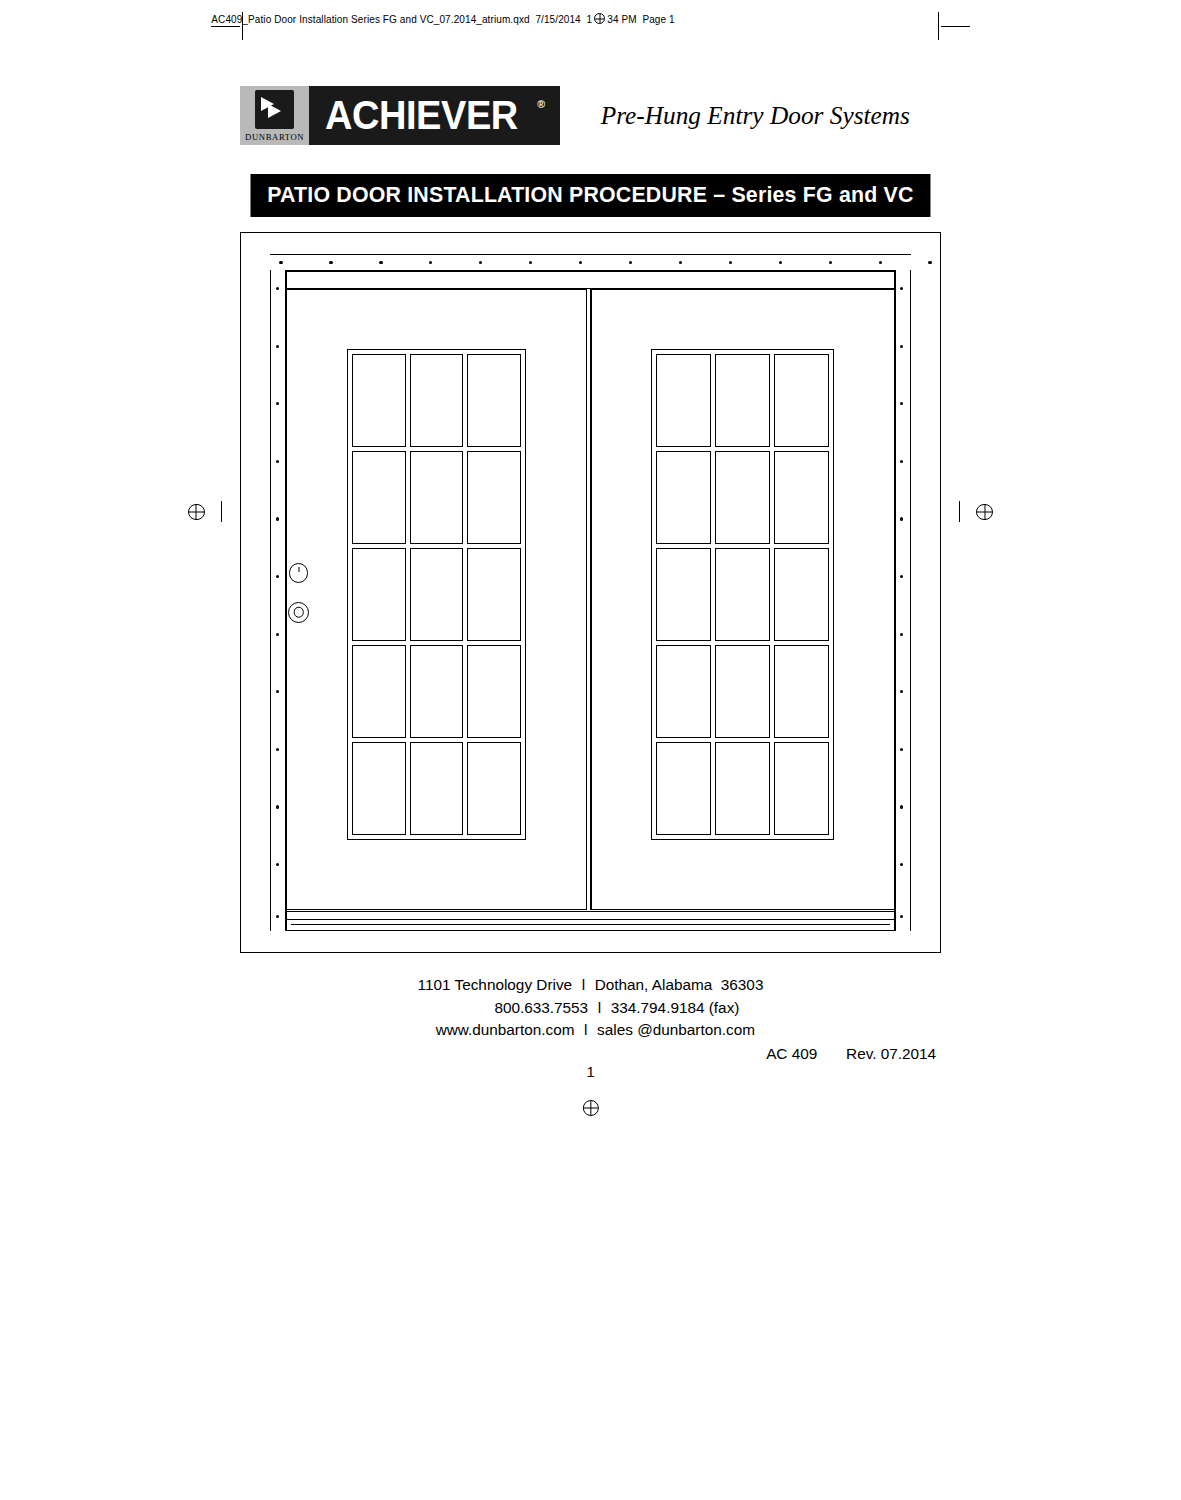AC409_Patio Door Installation Series FG and VC_07.2014_atrium.qxd 7/15/2014 1 34 PM Page 1
Dunbarton
ACHIEVER®
Pre-Hung Entry Door Systems
PATIO DOOR INSTALLATION PROCEDURE – Series FG and VC
1101 Technology Drivel Dothan, Alabama 36303
800.633.7553l334.794.9184 (fax)
www.dunbarton.comlsales @dunbarton.com
AC 409Rev. 07.2014
1